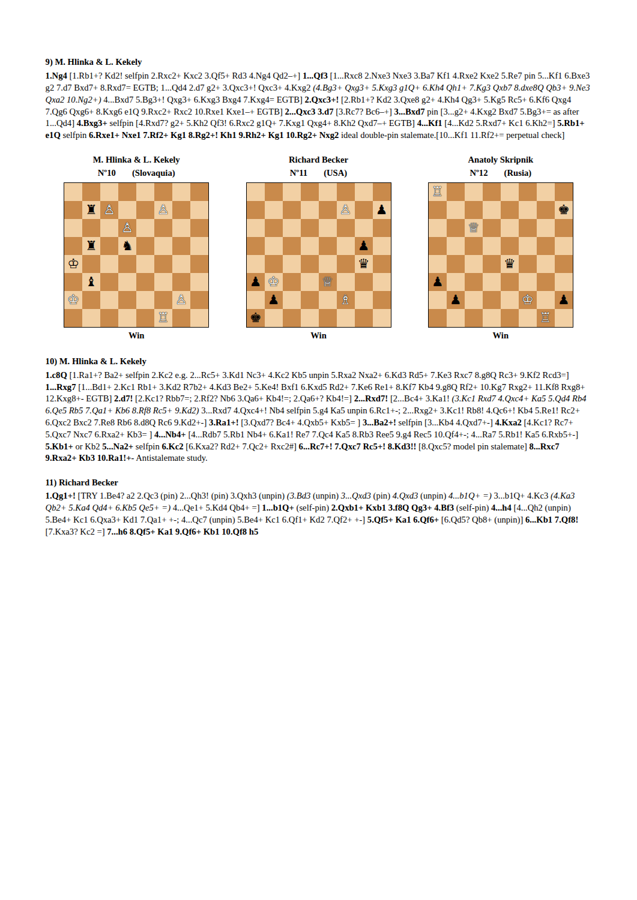9) M. Hlinka & L. Kekely
1.Ng4 [1.Rb1+? Kd2! selfpin 2.Rxc2+ Kxc2 3.Qf5+ Rd3 4.Ng4 Qd2–+] 1...Qf3 [1...Rxc8 2.Nxe3 Nxe3 3.Ba7 Kf1 4.Rxe2 Kxe2 5.Re7 pin 5...Kf1 6.Bxe3 g2 7.d7 Bxd7+ 8.Rxd7= EGTB; 1...Qd4 2.d7 g2+ 3.Qxc3+! Qxc3+ 4.Kxg2 (4.Bg3+ Qxg3+ 5.Kxg3 g1Q+ 6.Kh4 Qh1+ 7.Kg3 Qxb7 8.dxe8Q Qb3+ 9.Ne3 Qxa2 10.Ng2+) 4...Bxd7 5.Bg3+! Qxg3+ 6.Kxg3 Bxg4 7.Kxg4= EGTB] 2.Qxc3+! [2.Rb1+? Kd2 3.Qxe8 g2+ 4.Kh4 Qg3+ 5.Kg5 Rc5+ 6.Kf6 Qxg4 7.Qg6 Qxg6+ 8.Kxg6 e1Q 9.Rxc2+ Rxc2 10.Rxe1 Kxe1–+ EGTB] 2...Qxc3 3.d7 [3.Rc7? Bc6–+] 3...Bxd7 pin [3...g2+ 4.Kxg2 Bxd7 5.Bg3+= as after 1...Qd4] 4.Bxg3+ selfpin [4.Rxd7? g2+ 5.Kh2 Qf3! 6.Rxc2 g1Q+ 7.Kxg1 Qxg4+ 8.Kh2 Qxd7–+ EGTB] 4...Kf1 [4...Kd2 5.Rxd7+ Kc1 6.Kh2=] 5.Rb1+ e1Q selfpin 6.Rxe1+ Nxe1 7.Rf2+ Kg1 8.Rg2+! Kh1 9.Rh2+ Kg1 10.Rg2+ Nxg2 ideal double-pin stalemate.[10...Kf1 11.Rf2+= perpetual check]
| M. Hlinka & L. Kekely Nº10 (Slovaquia) / / ♜ / ♙ / / / ♙ / / / / / / / ♙ / / / / / / / ♜ / / ♞ / / / / / / ♔ / / / / / / / / / / ♝ / / / / / / / / ♔ / / / / / / ♙ / / / / / / / / ♖ / / / Win | Richard Becker Nº11 (USA) / / / / / / ♙ / / ♟ / / / / / / / / ♟ / / / / / / / / / ♛ / / / ♟ / ♔ / / / ♕ / / / / / / ♟ / / / / ♗ / / / / ♚ / / / / / / / / Win | Anatoly Skripnik Nº12 (Rusia) / ♖ / / / / / / / / / / / / / / / / ♚ / / / / ♕ / / / / / / / / / / / ♛ / / / / / ♟ / / / / / / / / / / ♟ / / / / ♔ / / ♟ / / / / / / / / ♖ / / Win |
10) M. Hlinka & L. Kekely
1.c8Q [1.Ra1+? Ba2+ selfpin 2.Kc2 e.g. 2...Rc5+ 3.Kd1 Nc3+ 4.Kc2 Kb5 unpin 5.Rxa2 Nxa2+ 6.Kd3 Rd5+ 7.Ke3 Rxc7 8.g8Q Rc3+ 9.Kf2 Rcd3=] 1...Rxg7 [1...Bd1+ 2.Kc1 Rb1+ 3.Kd2 R7b2+ 4.Kd3 Be2+ 5.Ke4! Bxf1 6.Kxd5 Rd2+ 7.Ke6 Re1+ 8.Kf7 Kb4 9.g8Q Rf2+ 10.Kg7 Rxg2+ 11.Kf8 Rxg8+ 12.Kxg8+- EGTB] 2.d7! [2.Kc1? Rbb7=; 2.Rf2? Nb6 3.Qa6+ Kb4!=; 2.Qa6+? Kb4!=] 2...Rxd7! [2...Bc4+ 3.Ka1! (3.Kc1 Rxd7 4.Qxc4+ Ka5 5.Qd4 Rb4 6.Qe5 Rb5 7.Qa1+ Kb6 8.Rf8 Rc5+ 9.Kd2) 3...Rxd7 4.Qxc4+! Nb4 selfpin 5.g4 Ka5 unpin 6.Rc1+-; 2...Rxg2+ 3.Kc1! Rb8! 4.Qc6+! Kb4 5.Re1! Rc2+ 6.Qxc2 Bxc2 7.Re8 Rb6 8.d8Q Rc6 9.Kd2+-] 3.Ra1+! [3.Qxd7? Bc4+ 4.Qxb5+ Kxb5= ] 3...Ba2+! selfpin [3...Kb4 4.Qxd7+-] 4.Kxa2 [4.Kc1? Rc7+ 5.Qxc7 Nxc7 6.Rxa2+ Kb3= ] 4...Nb4+ [4...Rdb7 5.Rb1 Nb4+ 6.Ka1! Re7 7.Qc4 Ka5 8.Rb3 Ree5 9.g4 Rec5 10.Qf4+-; 4...Ra7 5.Rb1! Ka5 6.Rxb5+-] 5.Kb1+ or Kb2 5...Na2+ selfpin 6.Kc2 [6.Kxa2? Rd2+ 7.Qc2+ Rxc2#] 6...Rc7+! 7.Qxc7 Rc5+! 8.Kd3!! [8.Qxc5? model pin stalemate] 8...Rxc7 9.Rxa2+ Kb3 10.Ra1!+- Antistalemate study.
11) Richard Becker
1.Qg1+! [TRY 1.Be4? a2 2.Qc3 (pin) 2...Qh3! (pin) 3.Qxh3 (unpin) (3.Bd3 (unpin) 3...Qxd3 (pin) 4.Qxd3 (unpin) 4...b1Q+ =) 3...b1Q+ 4.Kc3 (4.Ka3 Qb2+ 5.Ka4 Qd4+ 6.Kb5 Qe5+ =) 4...Qe1+ 5.Kd4 Qb4+ =] 1...b1Q+ (self-pin) 2.Qxb1+ Kxb1 3.f8Q Qg3+ 4.Bf3 (self-pin) 4...h4 [4...Qh2 (unpin) 5.Be4+ Kc1 6.Qxa3+ Kd1 7.Qa1+ +-; 4...Qc7 (unpin) 5.Be4+ Kc1 6.Qf1+ Kd2 7.Qf2+ +-] 5.Qf5+ Ka1 6.Qf6+ [6.Qd5? Qb8+ (unpin)] 6...Kb1 7.Qf8! [7.Kxa3? Kc2 =] 7...h6 8.Qf5+ Ka1 9.Qf6+ Kb1 10.Qf8 h5